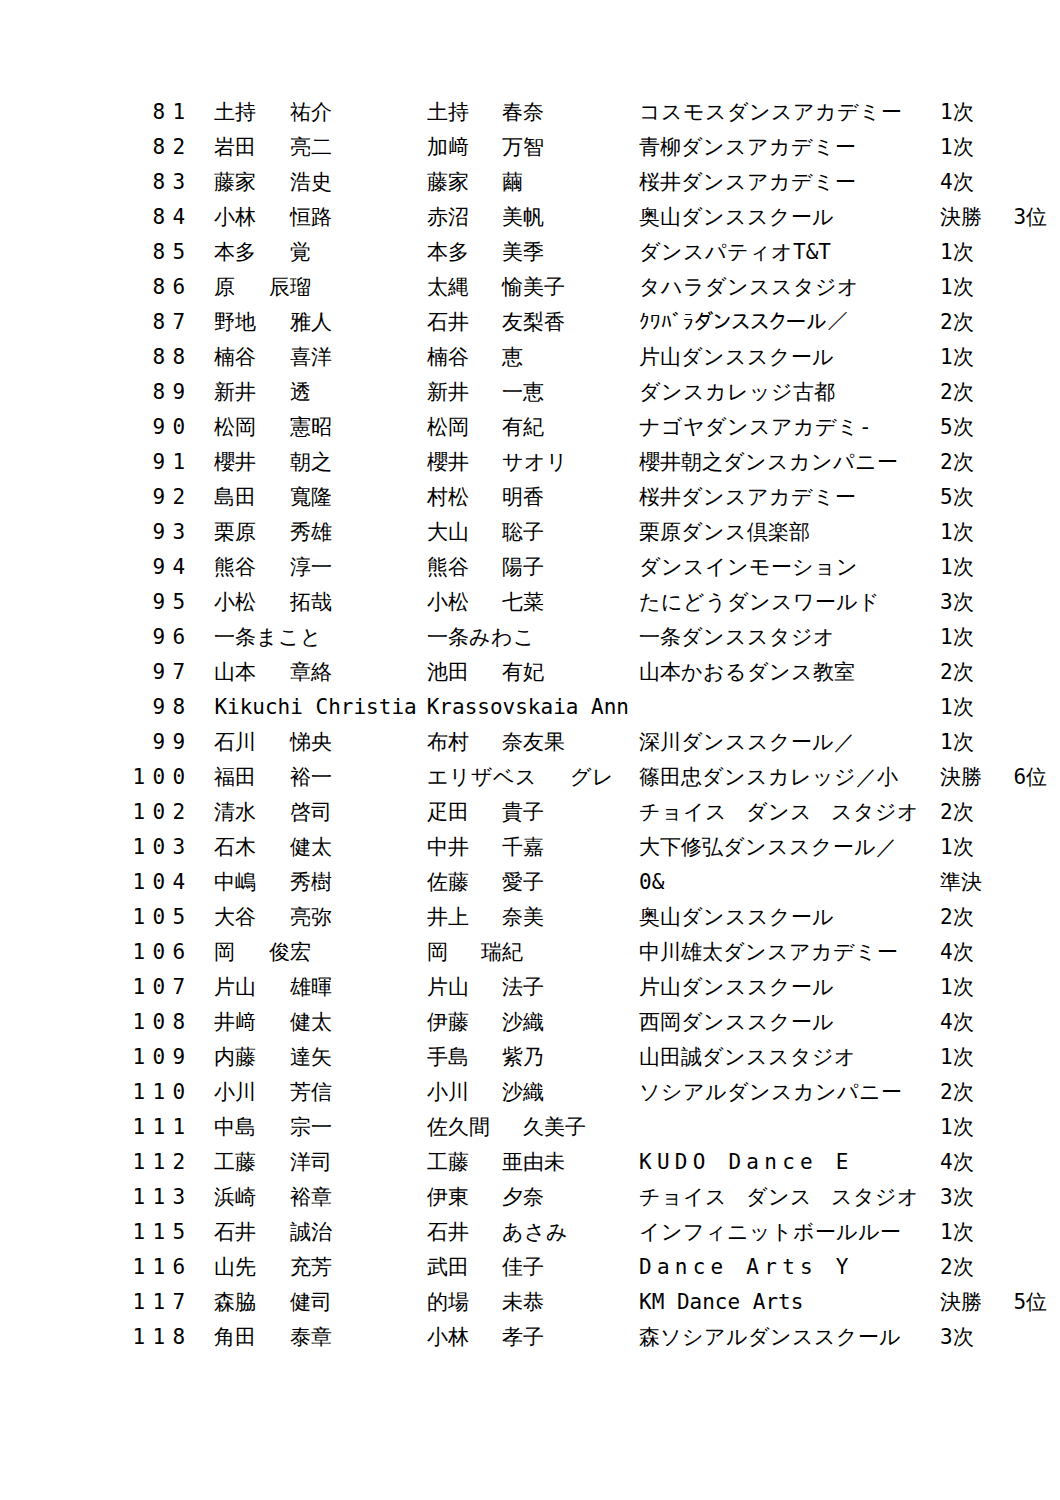| 81 | 土持 祐介 | 土持 春奈 | コスモスダンスアカデミー | 1次 | |
| 82 | 岩田 亮二 | 加﨑 万智 | 青柳ダンスアカデミー | 1次 | |
| 83 | 藤家 浩史 | 藤家 繭 | 桜井ダンスアカデミー | 4次 | |
| 84 | 小林 恒路 | 赤沼 美帆 | 奥山ダンススクール | 決勝 | 3位 |
| 85 | 本多 覚 | 本多 美季 | ダンスパティオ T&T | 1次 | |
| 86 | 原 辰瑠 | 太縄 愉美子 | タハラダンススタジオ | 1次 | |
| 87 | 野地 雅人 | 石井 友梨香 | ｸﾜﾊﾞﾗダンススクール／ | 2次 | |
| 88 | 楠谷 喜洋 | 楠谷 恵 | 片山ダンススクール | 1次 | |
| 89 | 新井 透 | 新井 一恵 | ダンスカレッジ古都 | 2次 | |
| 90 | 松岡 憲昭 | 松岡 有紀 | ナゴヤダンスアカデミ- | 5次 | |
| 91 | 櫻井 朝之 | 櫻井 サオリ | 櫻井朝之ダンスカンパニー | 2次 | |
| 92 | 島田 寬隆 | 村松 明香 | 桜井ダンスアカデミー | 5次 | |
| 93 | 栗原 秀雄 | 大山 聡子 | 栗原ダンス倶楽部 | 1次 | |
| 94 | 熊谷 淳一 | 熊谷 陽子 | ダンスインモーション | 1次 | |
| 95 | 小松 拓哉 | 小松 七菜 | たにどうダンスワールド | 3次 | |
| 96 | 一条まこと | 一条みわこ | 一条ダンススタジオ | 1次 | |
| 97 | 山本 章絡 | 池田 有妃 | 山本かおるダンス教室 | 2次 | |
| 98 | Kikuchi Christia | Krassovskaia Ann | | 1次 | |
| 99 | 石川 悌央 | 布村 奈友果 | 深川ダンススクール／ | 1次 | |
| 100 | 福田 裕一 | エリザベス グレ | 篠田忠ダンスカレッジ／小 | 決勝 | 6位 |
| 102 | 清水 啓司 | 疋田 貴子 | チョイス ダンス スタジオ | 2次 | |
| 103 | 石木 健太 | 中井 千嘉 | 大下修弘ダンススクール／ | 1次 | |
| 104 | 中嶋 秀樹 | 佐藤 愛子 | 0& | 準決 | |
| 105 | 大谷 亮弥 | 井上 奈美 | 奥山ダンススクール | 2次 | |
| 106 | 岡 俊宏 | 岡 瑞紀 | 中川雄太ダンスアカデミー | 4次 | |
| 107 | 片山 雄暉 | 片山 法子 | 片山ダンススクール | 1次 | |
| 108 | 井﨑 健太 | 伊藤 沙織 | 西岡ダンススクール | 4次 | |
| 109 | 内藤 達矢 | 手島 紫乃 | 山田誠ダンススタジオ | 1次 | |
| 110 | 小川 芳信 | 小川 沙織 | ソシアルダンスカンパニー | 2次 | |
| 111 | 中島 宗一 | 佐久間 久美子 | | 1次 | |
| 112 | 工藤 洋司 | 工藤 亜由未 | KUDO Dance E | 4次 | |
| 113 | 浜崎 裕章 | 伊東 夕奈 | チョイス ダンス スタジオ | 3次 | |
| 115 | 石井 誠治 | 石井 あさみ | インフィニットボールルー | 1次 | |
| 116 | 山先 充芳 | 武田 佳子 | Dance Arts Y | 2次 | |
| 117 | 森脇 健司 | 的場 未恭 | KM Dance Arts | 決勝 | 5位 |
| 118 | 角田 泰章 | 小林 孝子 | 森ソシアルダンススクール | 3次 | |